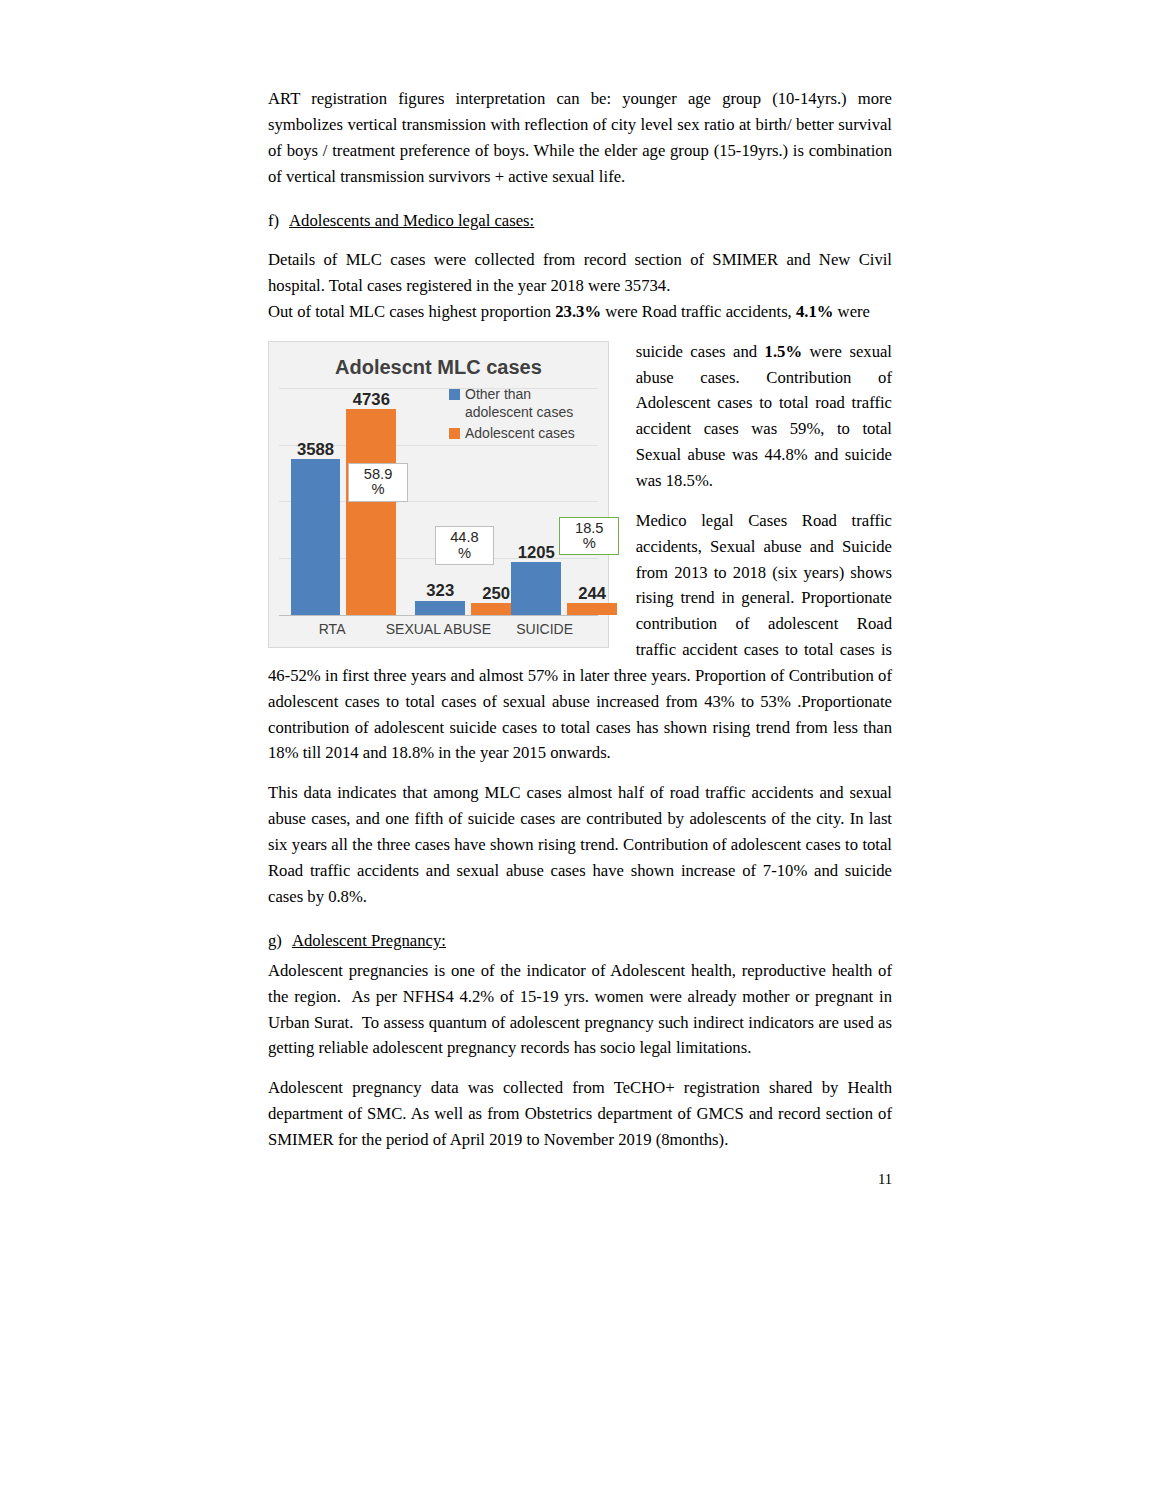ART registration figures interpretation can be: younger age group (10-14yrs.) more symbolizes vertical transmission with reflection of city level sex ratio at birth/ better survival of boys / treatment preference of boys. While the elder age group (15-19yrs.) is combination of vertical transmission survivors + active sexual life.
f) Adolescents and Medico legal cases:
Details of MLC cases were collected from record section of SMIMER and New Civil hospital. Total cases registered in the year 2018 were 35734.
Out of total MLC cases highest proportion 23.3% were Road traffic accidents, 4.1% were
Adolescnt MLC cases
Other than adolescent cases
Adolescent cases
3588
4736
58.9
%
323
250
44.8
%
1205
244
18.5
%
RTA SEXUAL ABUSE SUICIDE
suicide cases and 1.5% were sexual abuse cases. Contribution of Adolescent cases to total road traffic accident cases was 59%, to total Sexual abuse was 44.8% and suicide was 18.5%.
Medico legal Cases Road traffic accidents, Sexual abuse and Suicide from 2013 to 2018 (six years) shows rising trend in general. Proportionate contribution of adolescent Road traffic accident cases to total cases is 46-52% in first three years and almost 57% in later three years. Proportion of Contribution of adolescent cases to total cases of sexual abuse increased from 43% to 53% .Proportionate contribution of adolescent suicide cases to total cases has shown rising trend from less than 18% till 2014 and 18.8% in the year 2015 onwards.
This data indicates that among MLC cases almost half of road traffic accidents and sexual abuse cases, and one fifth of suicide cases are contributed by adolescents of the city. In last six years all the three cases have shown rising trend. Contribution of adolescent cases to total Road traffic accidents and sexual abuse cases have shown increase of 7-10% and suicide cases by 0.8%.
g) Adolescent Pregnancy:
Adolescent pregnancies is one of the indicator of Adolescent health, reproductive health of the region. As per NFHS4 4.2% of 15-19 yrs. women were already mother or pregnant in Urban Surat. To assess quantum of adolescent pregnancy such indirect indicators are used as getting reliable adolescent pregnancy records has socio legal limitations.
Adolescent pregnancy data was collected from TeCHO+ registration shared by Health department of SMC. As well as from Obstetrics department of GMCS and record section of SMIMER for the period of April 2019 to November 2019 (8months).
11